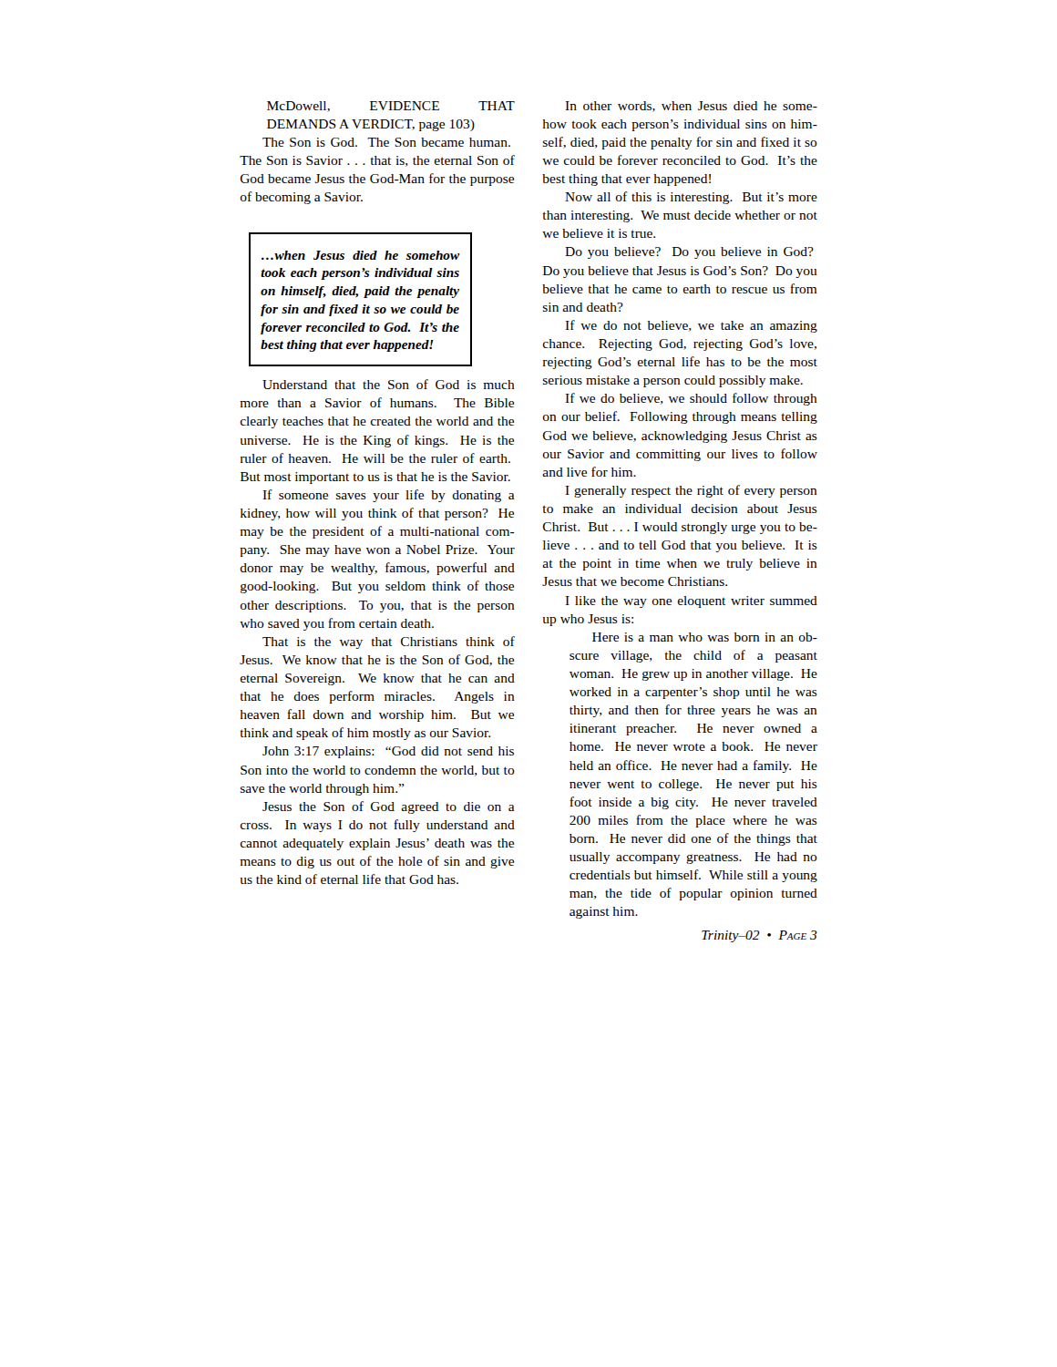McDowell, EVIDENCE THAT DEMANDS A VERDICT, page 103)
The Son is God. The Son became human. The Son is Savior . . . that is, the eternal Son of God became Jesus the God-Man for the purpose of becoming a Savior.
…when Jesus died he somehow took each person’s individual sins on himself, died, paid the penalty for sin and fixed it so we could be forever reconciled to God. It’s the best thing that ever happened!
Understand that the Son of God is much more than a Savior of humans. The Bible clearly teaches that he created the world and the universe. He is the King of kings. He is the ruler of heaven. He will be the ruler of earth. But most important to us is that he is the Savior.
If someone saves your life by donating a kidney, how will you think of that person? He may be the president of a multi-national company. She may have won a Nobel Prize. Your donor may be wealthy, famous, powerful and good-looking. But you seldom think of those other descriptions. To you, that is the person who saved you from certain death.
That is the way that Christians think of Jesus. We know that he is the Son of God, the eternal Sovereign. We know that he can and that he does perform miracles. Angels in heaven fall down and worship him. But we think and speak of him mostly as our Savior.
John 3:17 explains: “God did not send his Son into the world to condemn the world, but to save the world through him.”
Jesus the Son of God agreed to die on a cross. In ways I do not fully understand and cannot adequately explain Jesus’ death was the means to dig us out of the hole of sin and give us the kind of eternal life that God has.
In other words, when Jesus died he somehow took each person’s individual sins on himself, died, paid the penalty for sin and fixed it so we could be forever reconciled to God. It’s the best thing that ever happened!
Now all of this is interesting. But it’s more than interesting. We must decide whether or not we believe it is true.
Do you believe? Do you believe in God? Do you believe that Jesus is God’s Son? Do you believe that he came to earth to rescue us from sin and death?
If we do not believe, we take an amazing chance. Rejecting God, rejecting God’s love, rejecting God’s eternal life has to be the most serious mistake a person could possibly make.
If we do believe, we should follow through on our belief. Following through means telling God we believe, acknowledging Jesus Christ as our Savior and committing our lives to follow and live for him.
I generally respect the right of every person to make an individual decision about Jesus Christ. But . . . I would strongly urge you to believe . . . and to tell God that you believe. It is at the point in time when we truly believe in Jesus that we become Christians.
I like the way one eloquent writer summed up who Jesus is:
Here is a man who was born in an obscure village, the child of a peasant woman. He grew up in another village. He worked in a carpenter’s shop until he was thirty, and then for three years he was an itinerant preacher. He never owned a home. He never wrote a book. He never held an office. He never had a family. He never went to college. He never put his foot inside a big city. He never traveled 200 miles from the place where he was born. He never did one of the things that usually accompany greatness. He had no credentials but himself. While still a young man, the tide of popular opinion turned against him.
Trinity–02 • Page 3